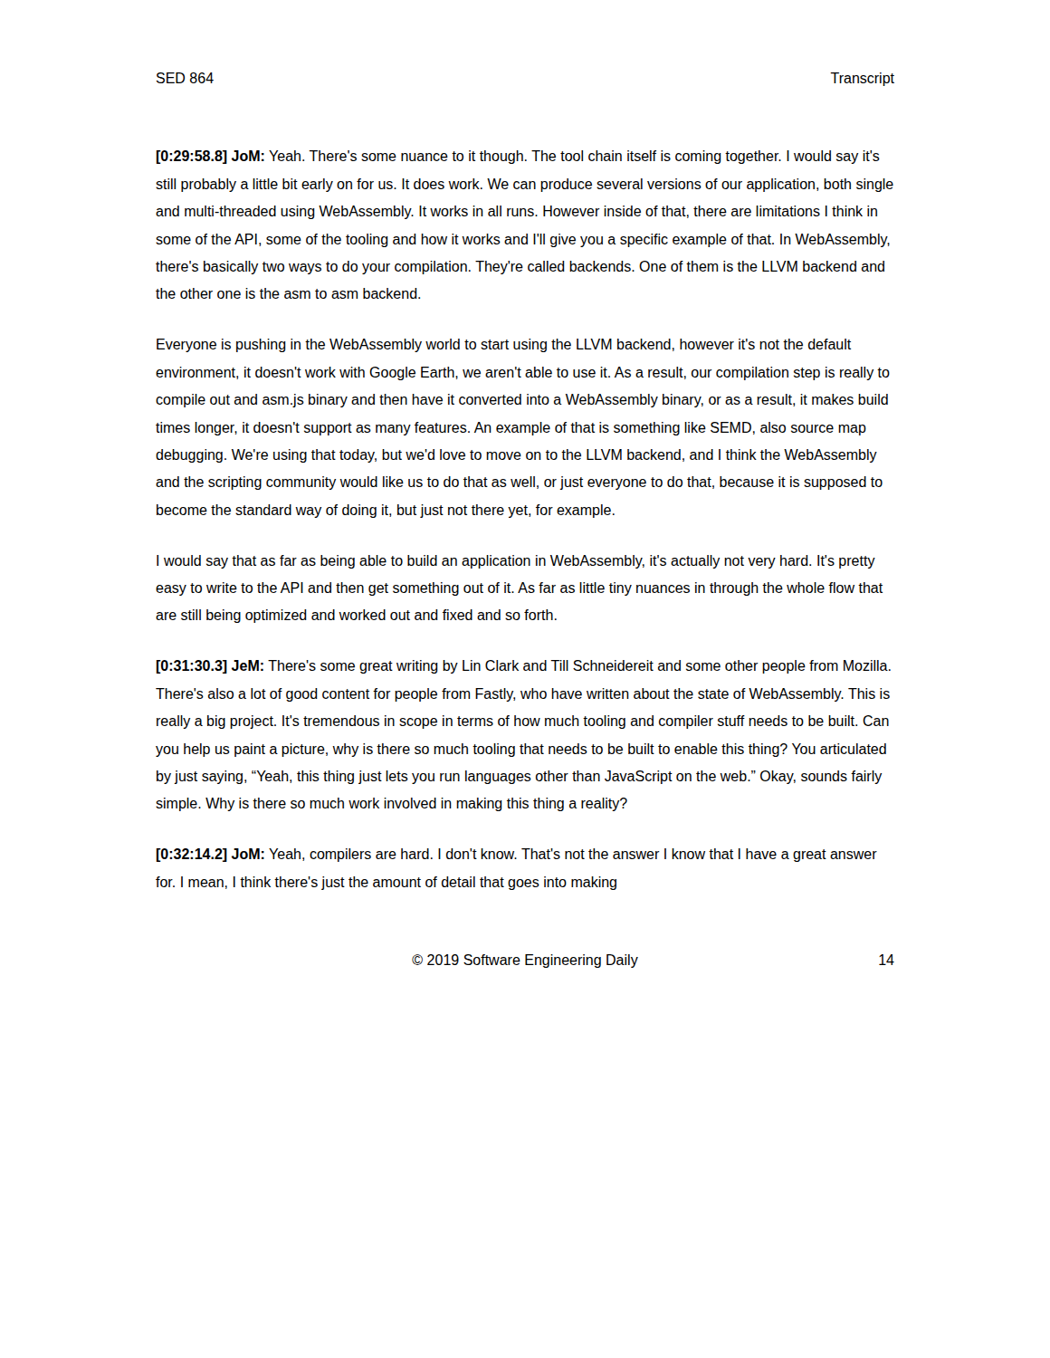SED 864 Transcript
[0:29:58.8] JoM: Yeah. There's some nuance to it though. The tool chain itself is coming together. I would say it's still probably a little bit early on for us. It does work. We can produce several versions of our application, both single and multi-threaded using WebAssembly. It works in all runs. However inside of that, there are limitations I think in some of the API, some of the tooling and how it works and I'll give you a specific example of that. In WebAssembly, there's basically two ways to do your compilation. They're called backends. One of them is the LLVM backend and the other one is the asm to asm backend.
Everyone is pushing in the WebAssembly world to start using the LLVM backend, however it's not the default environment, it doesn't work with Google Earth, we aren't able to use it. As a result, our compilation step is really to compile out and asm.js binary and then have it converted into a WebAssembly binary, or as a result, it makes build times longer, it doesn't support as many features. An example of that is something like SEMD, also source map debugging. We're using that today, but we'd love to move on to the LLVM backend, and I think the WebAssembly and the scripting community would like us to do that as well, or just everyone to do that, because it is supposed to become the standard way of doing it, but just not there yet, for example.
I would say that as far as being able to build an application in WebAssembly, it's actually not very hard. It's pretty easy to write to the API and then get something out of it. As far as little tiny nuances in through the whole flow that are still being optimized and worked out and fixed and so forth.
[0:31:30.3] JeM: There's some great writing by Lin Clark and Till Schneidereit and some other people from Mozilla. There's also a lot of good content for people from Fastly, who have written about the state of WebAssembly. This is really a big project. It's tremendous in scope in terms of how much tooling and compiler stuff needs to be built. Can you help us paint a picture, why is there so much tooling that needs to be built to enable this thing? You articulated by just saying, “Yeah, this thing just lets you run languages other than JavaScript on the web.” Okay, sounds fairly simple. Why is there so much work involved in making this thing a reality?
[0:32:14.2] JoM: Yeah, compilers are hard. I don't know. That's not the answer I know that I have a great answer for. I mean, I think there's just the amount of detail that goes into making
© 2019 Software Engineering Daily 14